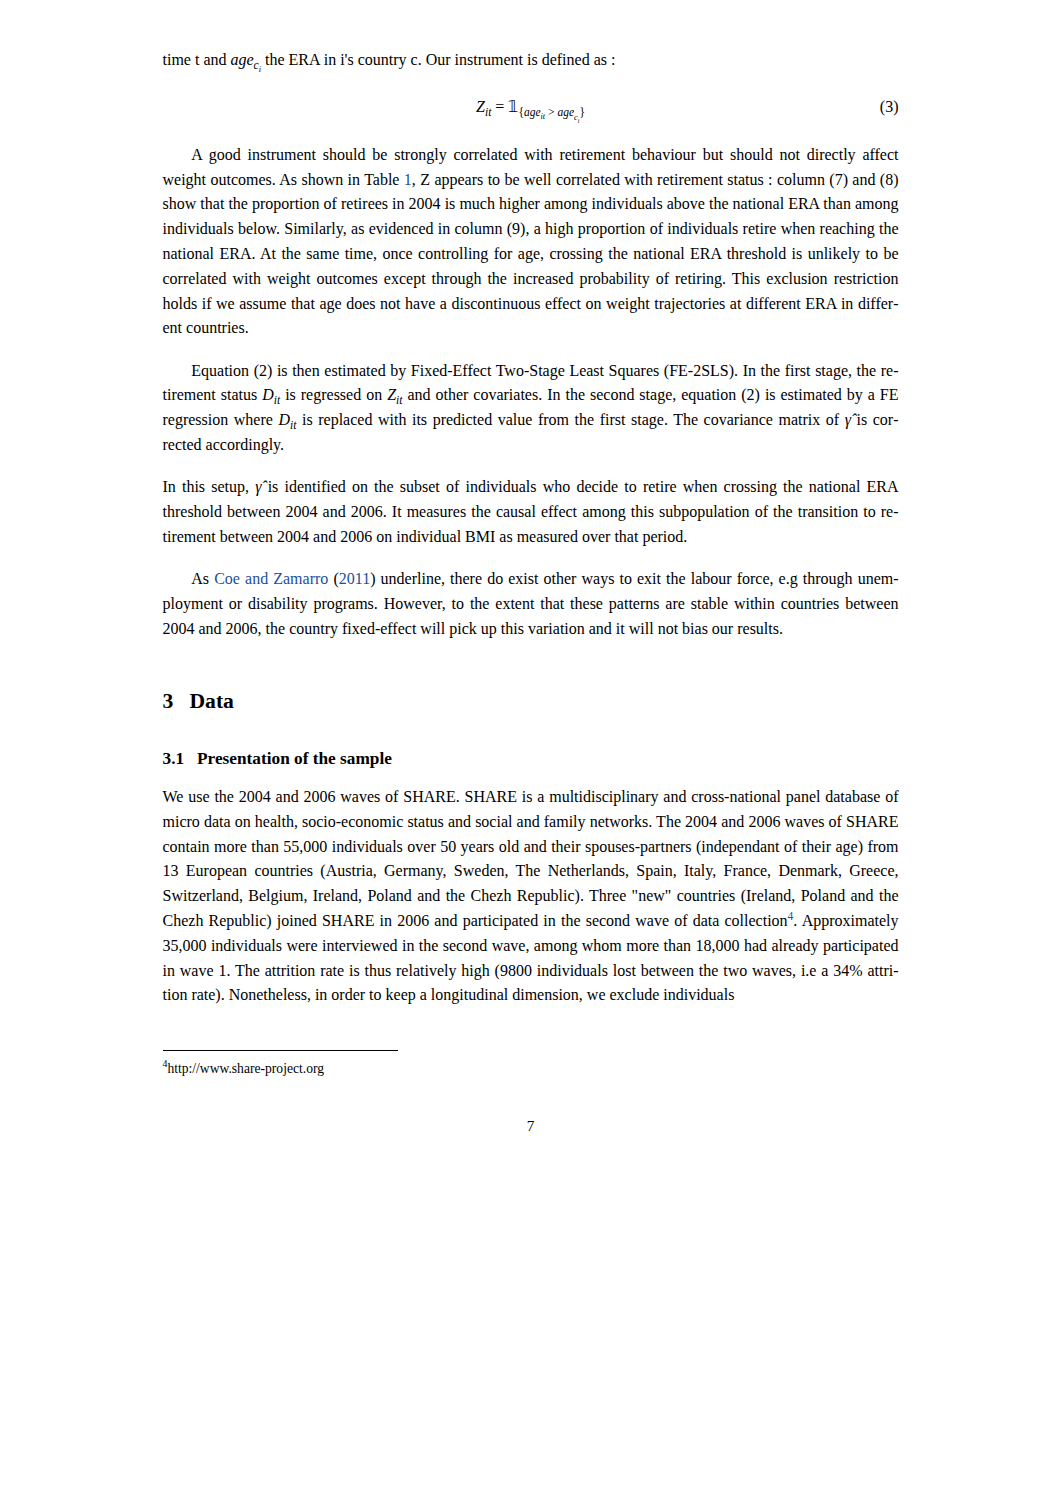time t and ageci the ERA in i's country c. Our instrument is defined as :
Zit = 𝟙{ageit > ageci} (3)
A good instrument should be strongly correlated with retirement behaviour but should not directly affect weight outcomes. As shown in Table 1, Z appears to be well correlated with retirement status : column (7) and (8) show that the proportion of retirees in 2004 is much higher among individuals above the national ERA than among individuals below. Similarly, as evidenced in column (9), a high proportion of individuals retire when reaching the national ERA. At the same time, once controlling for age, crossing the national ERA threshold is unlikely to be correlated with weight outcomes except through the increased probability of retiring. This exclusion restriction holds if we assume that age does not have a discontinuous effect on weight trajectories at different ERA in different countries.
Equation (2) is then estimated by Fixed-Effect Two-Stage Least Squares (FE-2SLS). In the first stage, the retirement status Dit is regressed on Zit and other covariates. In the second stage, equation (2) is estimated by a FE regression where Dit is replaced with its predicted value from the first stage. The covariance matrix of γ̂ is corrected accordingly.
In this setup, γ̂ is identified on the subset of individuals who decide to retire when crossing the national ERA threshold between 2004 and 2006. It measures the causal effect among this subpopulation of the transition to retirement between 2004 and 2006 on individual BMI as measured over that period.
As Coe and Zamarro (2011) underline, there do exist other ways to exit the labour force, e.g through unemployment or disability programs. However, to the extent that these patterns are stable within countries between 2004 and 2006, the country fixed-effect will pick up this variation and it will not bias our results.
3 Data
3.1 Presentation of the sample
We use the 2004 and 2006 waves of SHARE. SHARE is a multidisciplinary and cross-national panel database of micro data on health, socio-economic status and social and family networks. The 2004 and 2006 waves of SHARE contain more than 55,000 individuals over 50 years old and their spouses-partners (independant of their age) from 13 European countries (Austria, Germany, Sweden, The Netherlands, Spain, Italy, France, Denmark, Greece, Switzerland, Belgium, Ireland, Poland and the Chezh Republic). Three "new" countries (Ireland, Poland and the Chezh Republic) joined SHARE in 2006 and participated in the second wave of data collection4. Approximately 35,000 individuals were interviewed in the second wave, among whom more than 18,000 had already participated in wave 1. The attrition rate is thus relatively high (9800 individuals lost between the two waves, i.e a 34% attrition rate). Nonetheless, in order to keep a longitudinal dimension, we exclude individuals
4http://www.share-project.org
7